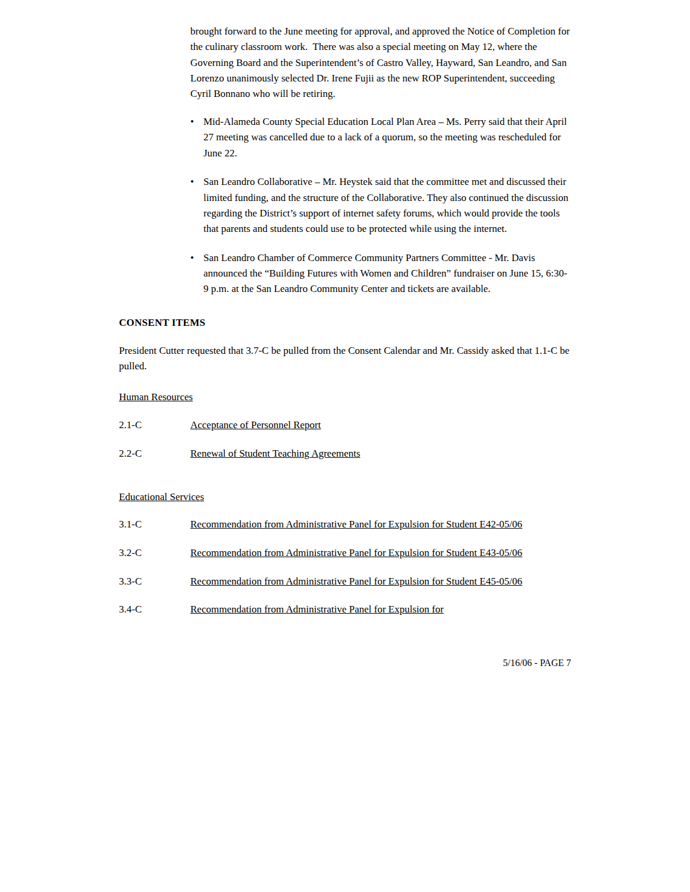brought forward to the June meeting for approval, and approved the Notice of Completion for the culinary classroom work. There was also a special meeting on May 12, where the Governing Board and the Superintendent’s of Castro Valley, Hayward, San Leandro, and San Lorenzo unanimously selected Dr. Irene Fujii as the new ROP Superintendent, succeeding Cyril Bonnano who will be retiring.
Mid-Alameda County Special Education Local Plan Area – Ms. Perry said that their April 27 meeting was cancelled due to a lack of a quorum, so the meeting was rescheduled for June 22.
San Leandro Collaborative – Mr. Heystek said that the committee met and discussed their limited funding, and the structure of the Collaborative. They also continued the discussion regarding the District’s support of internet safety forums, which would provide the tools that parents and students could use to be protected while using the internet.
San Leandro Chamber of Commerce Community Partners Committee - Mr. Davis announced the “Building Futures with Women and Children” fundraiser on June 15, 6:30-9 p.m. at the San Leandro Community Center and tickets are available.
Consent Items
President Cutter requested that 3.7-C be pulled from the Consent Calendar and Mr. Cassidy asked that 1.1-C be pulled.
Human Resources
| 2.1-C | Acceptance of Personnel Report |
| 2.2-C | Renewal of Student Teaching Agreements |
Educational Services
| 3.1-C | Recommendation from Administrative Panel for Expulsion for Student E42-05/06 |
| 3.2-C | Recommendation from Administrative Panel for Expulsion for Student E43-05/06 |
| 3.3-C | Recommendation from Administrative Panel for Expulsion for Student E45-05/06 |
| 3.4-C | Recommendation from Administrative Panel for Expulsion for |
5/16/06 - PAGE 7